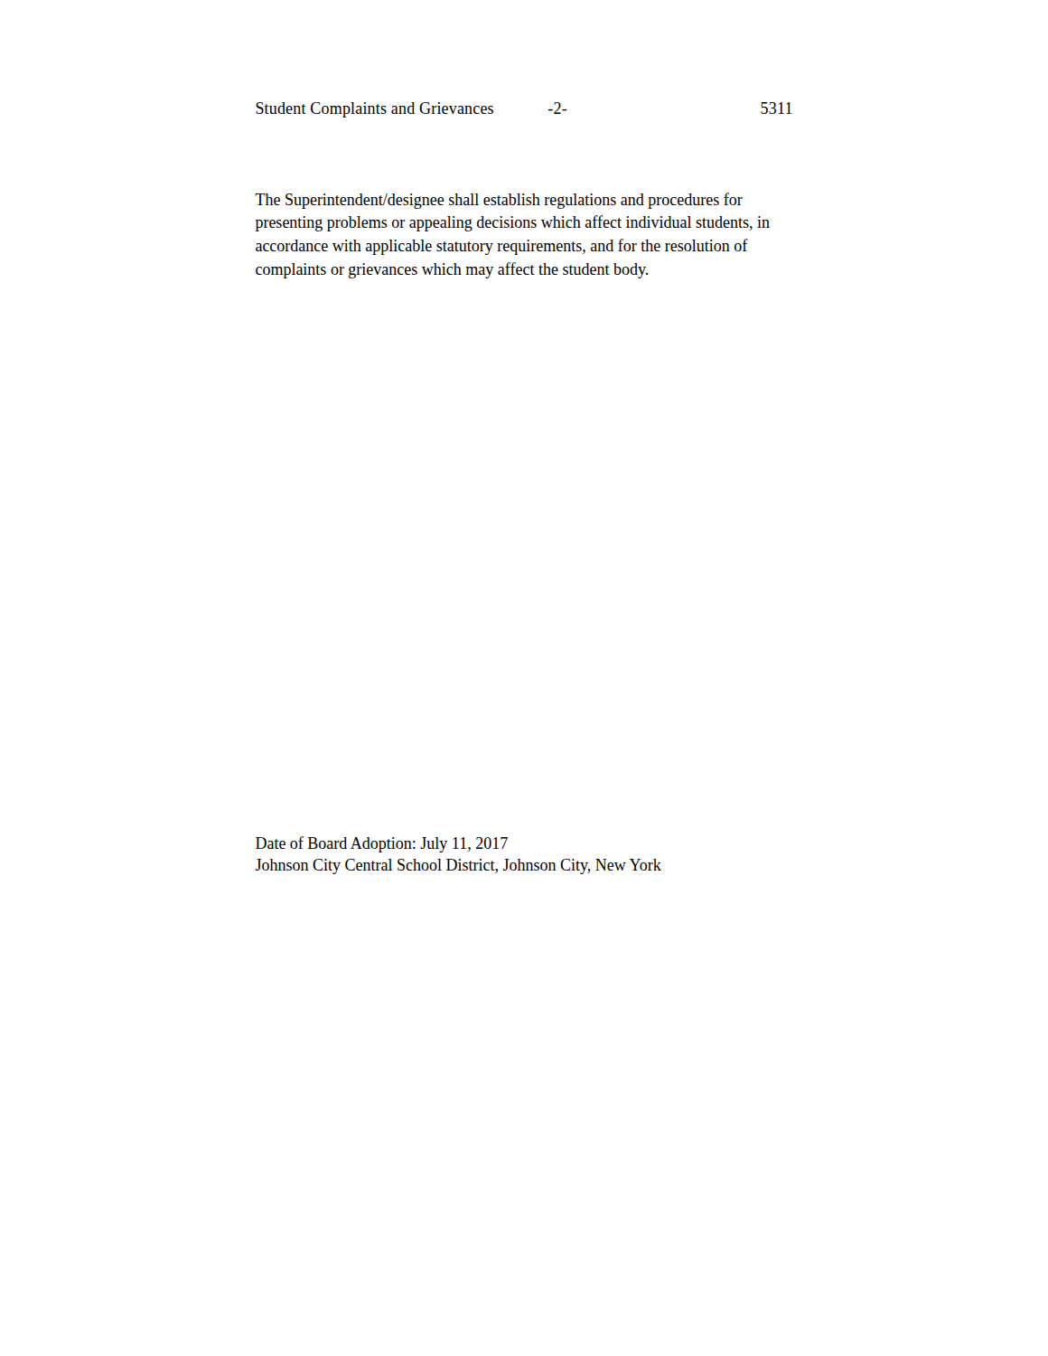Student Complaints and Grievances -2- 5311
The Superintendent/designee shall establish regulations and procedures for presenting problems or appealing decisions which affect individual students, in accordance with applicable statutory requirements, and for the resolution of complaints or grievances which may affect the student body.
Date of Board Adoption: July 11, 2017
Johnson City Central School District, Johnson City, New York